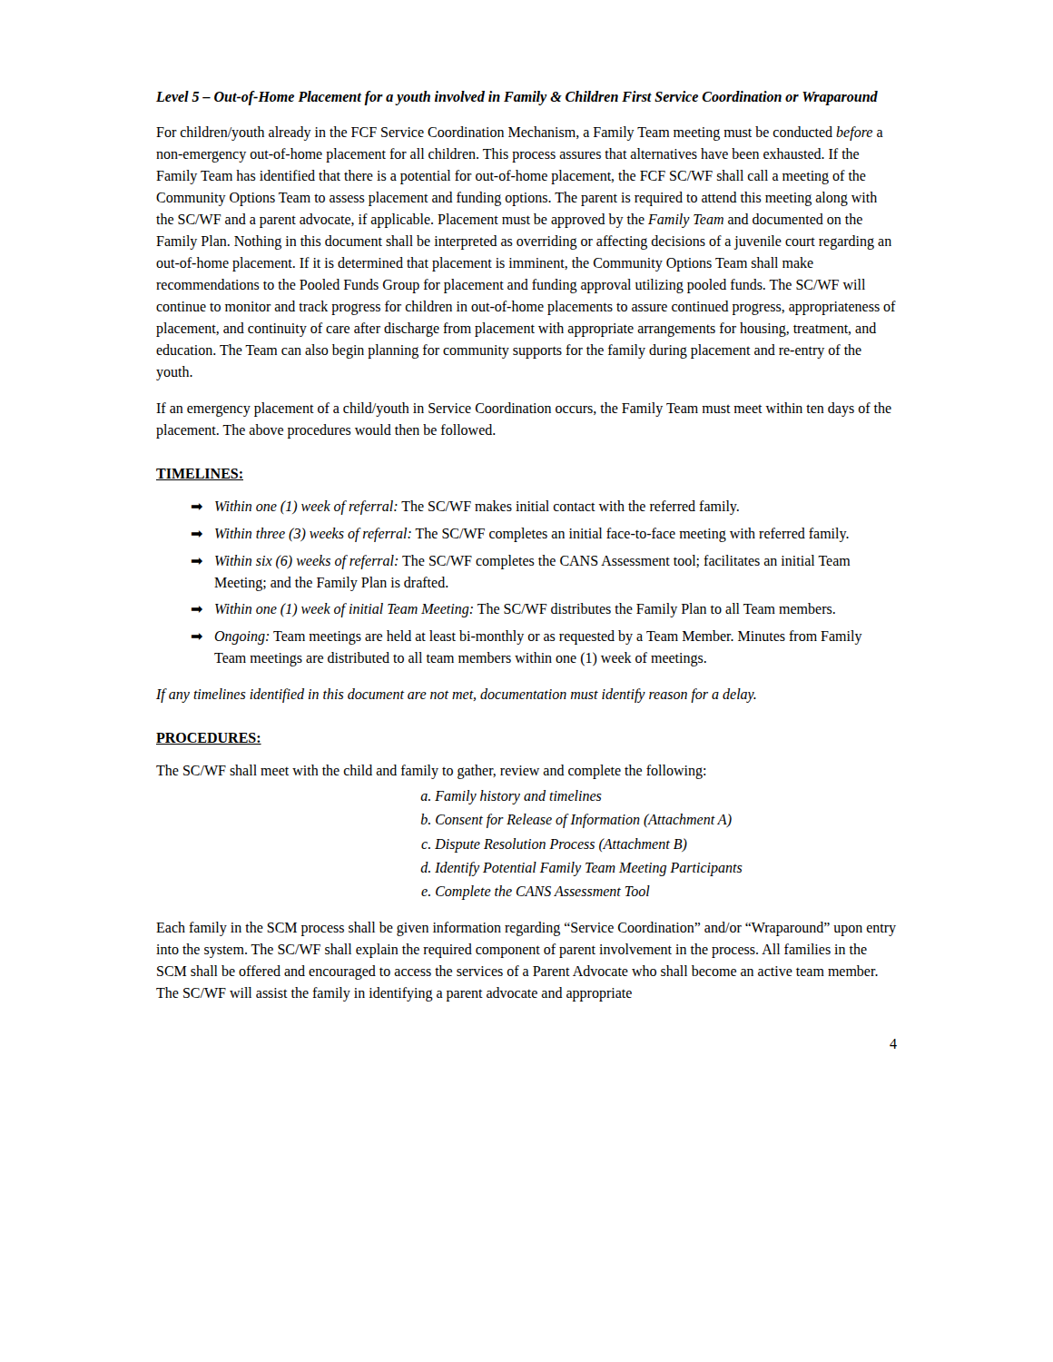Level 5 – Out-of-Home Placement for a youth involved in Family & Children First Service Coordination or Wraparound
For children/youth already in the FCF Service Coordination Mechanism, a Family Team meeting must be conducted before a non-emergency out-of-home placement for all children. This process assures that alternatives have been exhausted. If the Family Team has identified that there is a potential for out-of-home placement, the FCF SC/WF shall call a meeting of the Community Options Team to assess placement and funding options. The parent is required to attend this meeting along with the SC/WF and a parent advocate, if applicable. Placement must be approved by the Family Team and documented on the Family Plan. Nothing in this document shall be interpreted as overriding or affecting decisions of a juvenile court regarding an out-of-home placement. If it is determined that placement is imminent, the Community Options Team shall make recommendations to the Pooled Funds Group for placement and funding approval utilizing pooled funds. The SC/WF will continue to monitor and track progress for children in out-of-home placements to assure continued progress, appropriateness of placement, and continuity of care after discharge from placement with appropriate arrangements for housing, treatment, and education. The Team can also begin planning for community supports for the family during placement and re-entry of the youth.
If an emergency placement of a child/youth in Service Coordination occurs, the Family Team must meet within ten days of the placement. The above procedures would then be followed.
TIMELINES:
Within one (1) week of referral: The SC/WF makes initial contact with the referred family.
Within three (3) weeks of referral: The SC/WF completes an initial face-to-face meeting with referred family.
Within six (6) weeks of referral: The SC/WF completes the CANS Assessment tool; facilitates an initial Team Meeting; and the Family Plan is drafted.
Within one (1) week of initial Team Meeting: The SC/WF distributes the Family Plan to all Team members.
Ongoing: Team meetings are held at least bi-monthly or as requested by a Team Member. Minutes from Family Team meetings are distributed to all team members within one (1) week of meetings.
If any timelines identified in this document are not met, documentation must identify reason for a delay.
PROCEDURES:
The SC/WF shall meet with the child and family to gather, review and complete the following:
Family history and timelines
Consent for Release of Information (Attachment A)
Dispute Resolution Process (Attachment B)
Identify Potential Family Team Meeting Participants
Complete the CANS Assessment Tool
Each family in the SCM process shall be given information regarding “Service Coordination” and/or “Wraparound” upon entry into the system. The SC/WF shall explain the required component of parent involvement in the process. All families in the SCM shall be offered and encouraged to access the services of a Parent Advocate who shall become an active team member. The SC/WF will assist the family in identifying a parent advocate and appropriate
4